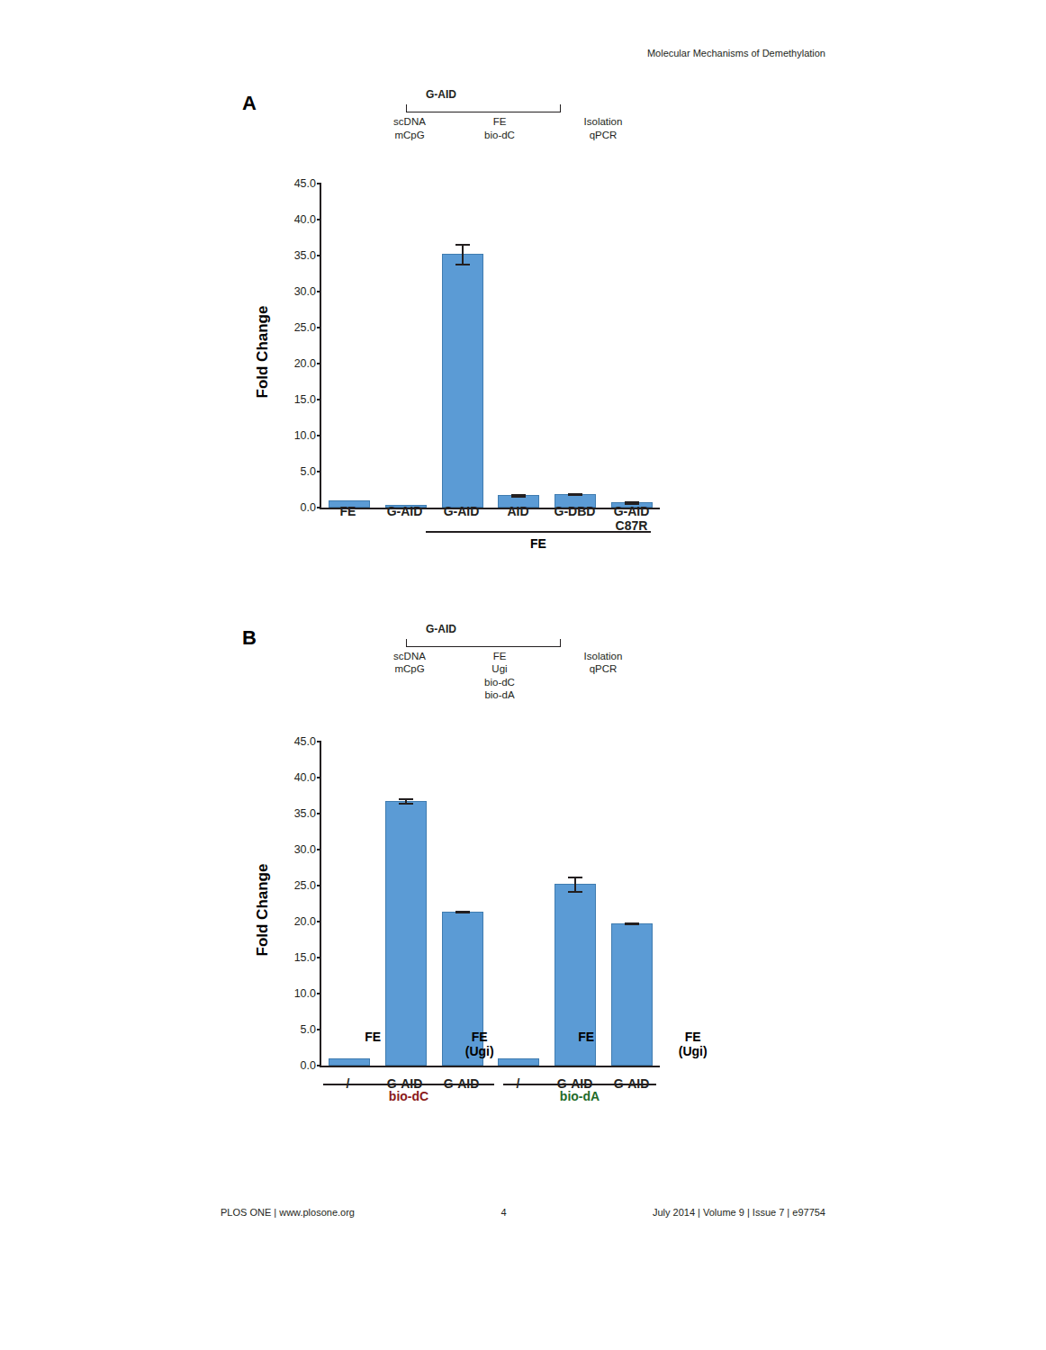Molecular Mechanisms of Demethylation
A
G-AID
scDNA
mCpG
FE
bio-dC
Isolation
qPCR
Fold Change
0.0
5.0
10.0
15.0
20.0
25.0
30.0
35.0
40.0
45.0
FE
G-AID
G-AID
AID
G-DBD
G-AID
C87R
FE
B
G-AID
scDNA
mCpG
FE
Ugi
bio-dC
bio-dA
Isolation
qPCR
Fold Change
0.0
5.0
10.0
15.0
20.0
25.0
30.0
35.0
40.0
45.0
/
G-AID
G-AID
/
G-AID
G-AID
FE
FE
(Ugi)
FE
FE
(Ugi)
bio-dC
bio-dA
PLOS ONE | www.plosone.org
4
July 2014 | Volume 9 | Issue 7 | e97754